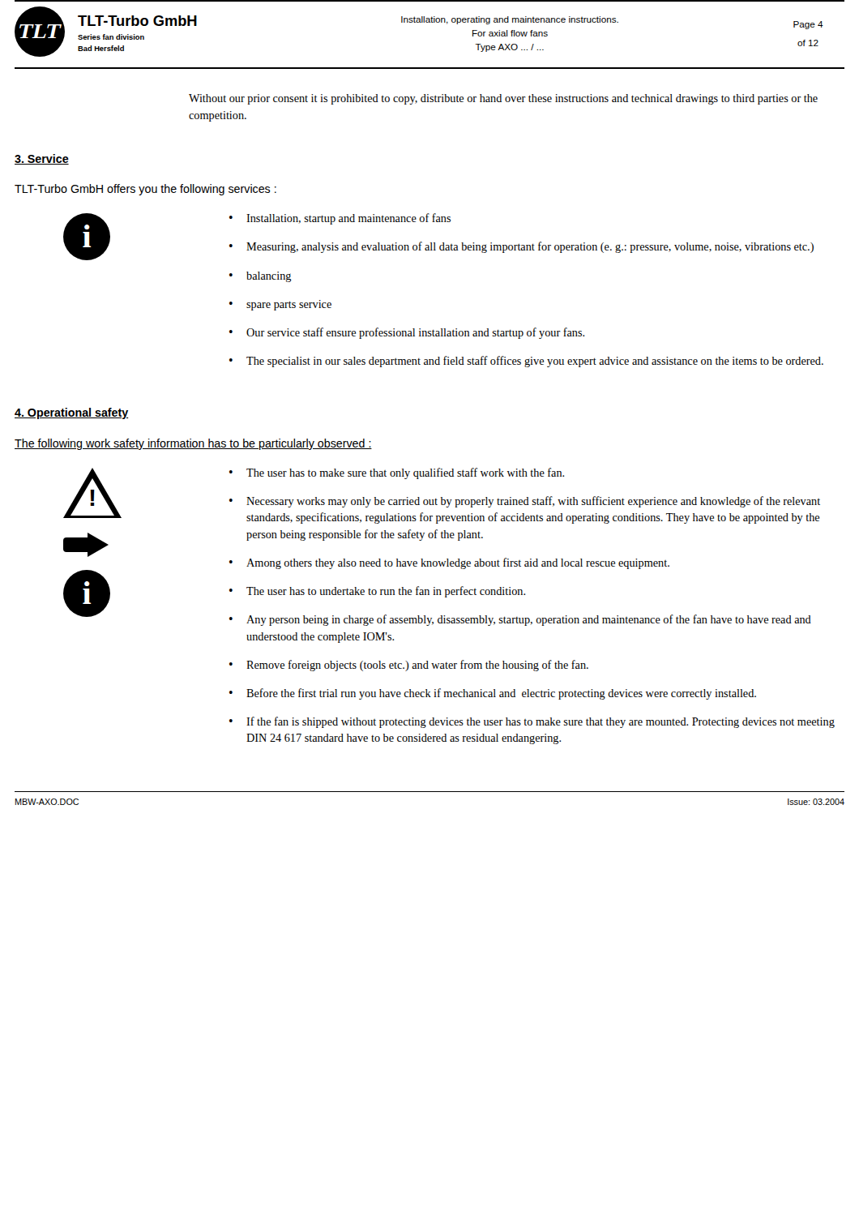| | TLT-Turbo GmbH Series fan division Bad Hersfeld | Installation, operating and maintenance instructions. For axial flow fans Type AXO ... / ... | Page 4 of 12 |
Without our prior consent it is prohibited to copy, distribute or hand over these instructions and technical drawings to third parties or the competition.
3. Service
TLT-Turbo GmbH offers you the following services :
Installation, startup and maintenance of fans
Measuring, analysis and evaluation of all data being important for operation (e. g.: pressure, volume, noise, vibrations etc.)
balancing
spare parts service
Our service staff ensure professional installation and startup of your fans.
The specialist in our sales department and field staff offices give you expert advice and assistance on the items to be ordered.
4. Operational safety
The following work safety information has to be particularly observed :
The user has to make sure that only qualified staff work with the fan.
Necessary works may only be carried out by properly trained staff, with sufficient experience and knowledge of the relevant standards, specifications, regulations for prevention of accidents and operating conditions. They have to be appointed by the person being responsible for the safety of the plant.
Among others they also need to have knowledge about first aid and local rescue equipment.
The user has to undertake to run the fan in perfect condition.
Any person being in charge of assembly, disassembly, startup, operation and maintenance of the fan have to have read and understood the complete IOM's.
Remove foreign objects (tools etc.) and water from the housing of the fan.
Before the first trial run you have check if mechanical and electric protecting devices were correctly installed.
If the fan is shipped without protecting devices the user has to make sure that they are mounted. Protecting devices not meeting DIN 24 617 standard have to be considered as residual endangering.
MBW-AXO.DOC
Issue: 03.2004